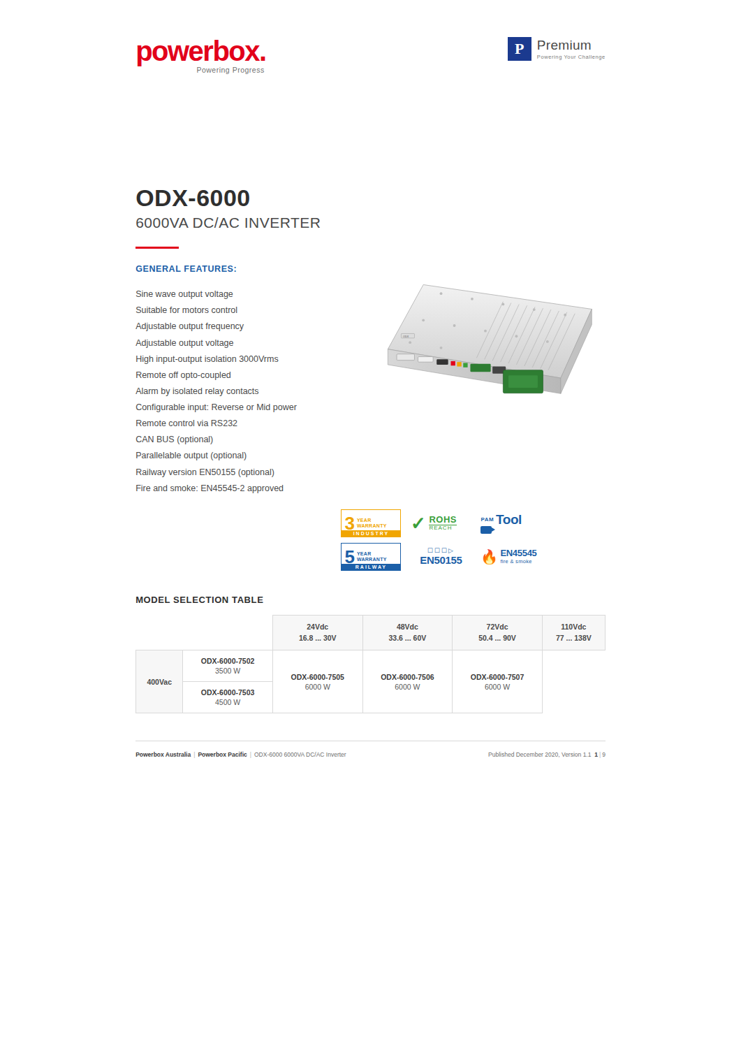powerbox.
Powering Progress
P
Premium
Powering Your Challenge
ODX-6000
6000VA DC/AC INVERTER
GENERAL FEATURES:
Sine wave output voltage
Suitable for motors control
Adjustable output frequency
Adjustable output voltage
High input-output isolation 3000Vrms
Remote off opto-coupled
Alarm by isolated relay contacts
Configurable input: Reverse or Mid power
Remote control via RS232
CAN BUS (optional)
Parallelable output (optional)
Railway version EN50155 (optional)
Fire and smoke: EN45545-2 approved
3
YEAR
WARRANTY
INDUSTRY
5
YEAR
WARRANTY
RAILWAY
✓
ROHS
REACH
☐☐☐▷
EN50155
PAM
Tool
🔥
EN45545
fire & smoke
MODEL SELECTION TABLE
| | 24Vdc 16.8 ... 30V | 48Vdc 33.6 ... 60V | 72Vdc 50.4 ... 90V | 110Vdc 77 ... 138V |
| --- | --- | --- | --- | --- |
| 400Vac | ODX-6000-7502 3500 W | ODX-6000-7505 6000 W | ODX-6000-7506 6000 W | ODX-6000-7507 6000 W | |
| ODX-6000-7503 4500 W |
Powerbox Australia|Powerbox Pacific|ODX-6000 6000VA DC/AC Inverter
Published December 2020, Version 1.1 1|9